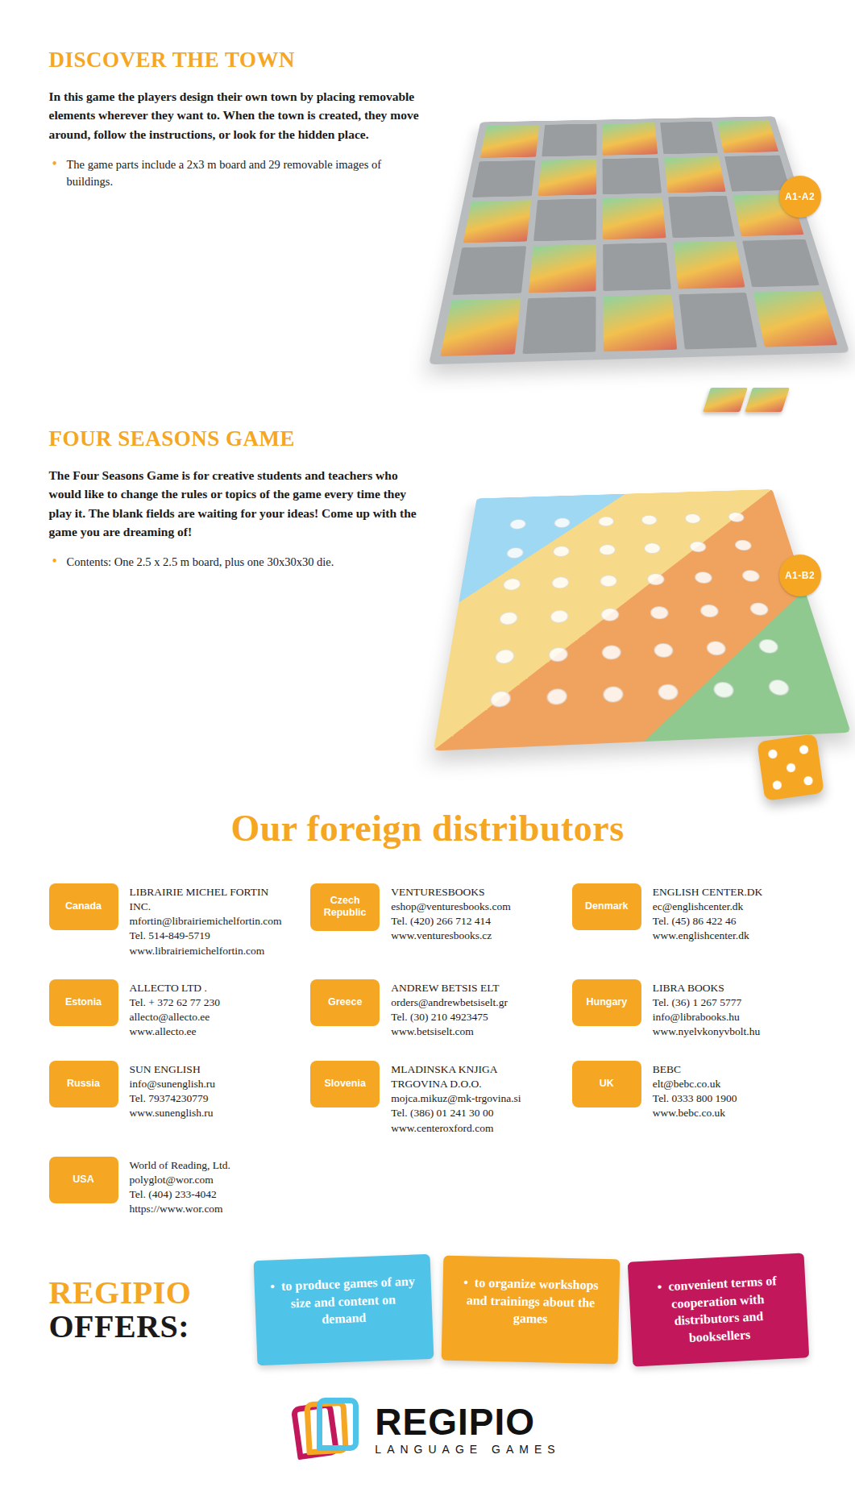Discover the town
In this game the players design their own town by placing removable elements wherever they want to. When the town is created, they move around, follow the instructions, or look for the hidden place.
The game parts include a 2x3 m board and 29 removable images of buildings.
A1-A2
Four seasons game
The Four Seasons Game is for creative students and teachers who would like to change the rules or topics of the game every time they play it. The blank fields are waiting for your ideas! Come up with the game you are dreaming of!
Contents: One 2.5 x 2.5 m board, plus one 30x30x30 die.
A1-B2
Our foreign distributors
Canada
Librairie Michel Fortin Inc.
mfortin@librairiemichelfortin.com
Tel. 514-849-5719
www.librairiemichelfortin.com
Czech
Republic
Venturesbooks
eshop@venturesbooks.com
Tel. (420) 266 712 414
www.venturesbooks.cz
Denmark
English Center.dk
ec@englishcenter.dk
Tel. (45) 86 422 46
www.englishcenter.dk
Estonia
Allecto Ltd .
Tel. + 372 62 77 230
allecto@allecto.ee
www.allecto.ee
Greece
Andrew Betsis ELT
orders@andrewbetsiselt.gr
Tel. (30) 210 4923475
www.betsiselt.com
Hungary
Libra Books
Tel. (36) 1 267 5777
info@librabooks.hu
www.nyelvkonyvbolt.hu
Russia
Sun English
info@sunenglish.ru
Tel. 79374230779
www.sunenglish.ru
Slovenia
Mladinska Knjiga
Trgovina d.o.o.
mojca.mikuz@mk-trgovina.si
Tel. (386) 01 241 30 00
www.centeroxford.com
UK
BEBC
elt@bebc.co.uk
Tel. 0333 800 1900
www.bebc.co.uk
USA
World of Reading, Ltd.
polyglot@wor.com
Tel. (404) 233-4042
https://www.wor.com
REGIPIO OFFERS:
• to produce games of any size and content on demand
• to organize workshops and trainings about the games
• convenient terms of cooperation with distributors and booksellers
REGIPIO LANGUAGE GAMES